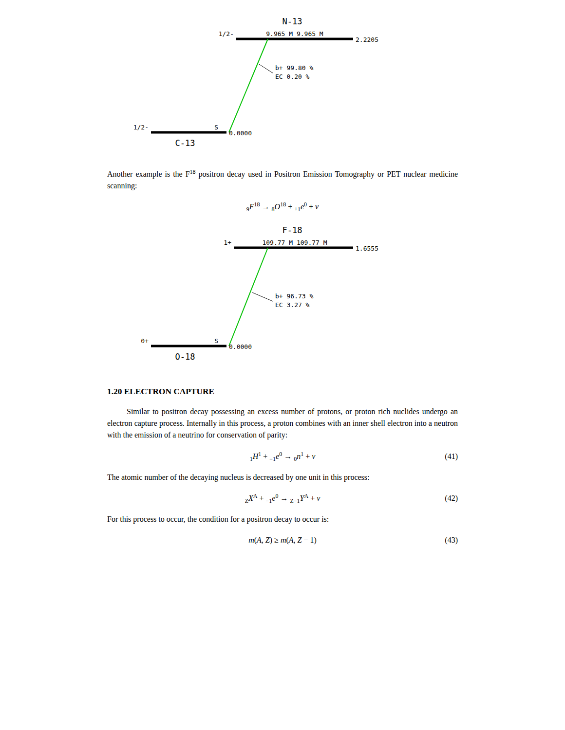N-13 1/2- 9.965 M 9.965 M 2.2205 b+ 99.80 % EC 0.20 % 1/2- S 0.0000 C-13
Another example is the F18 positron decay used in Positron Emission Tomography or PET nuclear medicine scanning:
9 F18 → 8 O18 + +1 e0 + ν
F-18 1+ 109.77 M 109.77 M 1.6555 b+ 96.73 % EC 3.27 % 0+ S 0.0000 O-18
1.20 ELECTRON CAPTURE
Similar to positron decay possessing an excess number of protons, or proton rich nuclides undergo an electron capture process. Internally in this process, a proton combines with an inner shell electron into a neutron with the emission of a neutrino for conservation of parity:
1 H1 + −1 e0 → 0 n1 + ν (41)
The atomic number of the decaying nucleus is decreased by one unit in this process:
ZXA + −1 e0 → Z−1 YA + ν (42)
For this process to occur, the condition for a positron decay to occur is:
m(A, Z) ≥ m(A, Z − 1) (43)